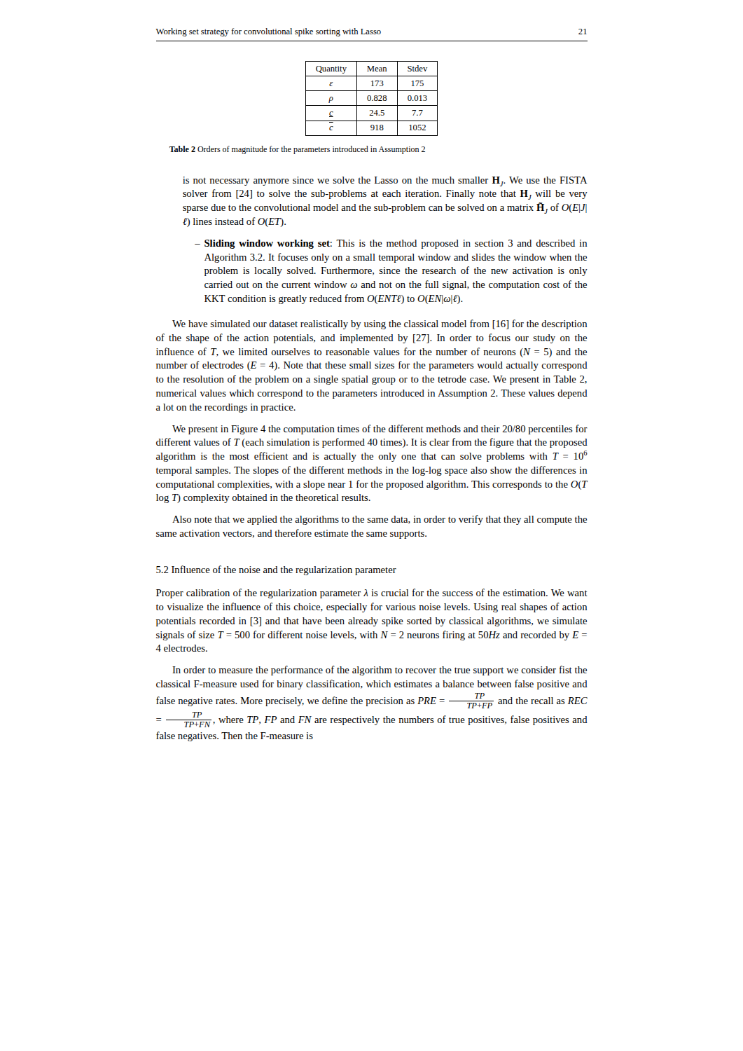Working set strategy for convolutional spike sorting with Lasso 21
| Quantity | Mean | Stdev |
| --- | --- | --- |
| ε | 173 | 175 |
| ρ | 0.828 | 0.013 |
| c | 24.5 | 7.7 |
| c | 918 | 1052 |
Table 2 Orders of magnitude for the parameters introduced in Assumption 2
is not necessary anymore since we solve the Lasso on the much smaller HJ. We use the FISTA solver from [24] to solve the sub-problems at each iteration. Finally note that HJ will be very sparse due to the convolutional model and the sub-problem can be solved on a matrix H̃J of O(E|J|ℓ) lines instead of O(ET).
Sliding window working set: This is the method proposed in section 3 and described in Algorithm 3.2. It focuses only on a small temporal window and slides the window when the problem is locally solved. Furthermore, since the research of the new activation is only carried out on the current window ω and not on the full signal, the computation cost of the KKT condition is greatly reduced from O(ENTℓ) to O(EN|ω|ℓ).
We have simulated our dataset realistically by using the classical model from [16] for the description of the shape of the action potentials, and implemented by [27]. In order to focus our study on the influence of T, we limited ourselves to reasonable values for the number of neurons (N = 5) and the number of electrodes (E = 4). Note that these small sizes for the parameters would actually correspond to the resolution of the problem on a single spatial group or to the tetrode case. We present in Table 2, numerical values which correspond to the parameters introduced in Assumption 2. These values depend a lot on the recordings in practice.
We present in Figure 4 the computation times of the different methods and their 20/80 percentiles for different values of T (each simulation is performed 40 times). It is clear from the figure that the proposed algorithm is the most efficient and is actually the only one that can solve problems with T = 106 temporal samples. The slopes of the different methods in the log-log space also show the differences in computational complexities, with a slope near 1 for the proposed algorithm. This corresponds to the O(T log T) complexity obtained in the theoretical results.
Also note that we applied the algorithms to the same data, in order to verify that they all compute the same activation vectors, and therefore estimate the same supports.
5.2 Influence of the noise and the regularization parameter
Proper calibration of the regularization parameter λ is crucial for the success of the estimation. We want to visualize the influence of this choice, especially for various noise levels. Using real shapes of action potentials recorded in [3] and that have been already spike sorted by classical algorithms, we simulate signals of size T = 500 for different noise levels, with N = 2 neurons firing at 50Hz and recorded by E = 4 electrodes.
In order to measure the performance of the algorithm to recover the true support we consider fist the classical F-measure used for binary classification, which estimates a balance between false positive and false negative rates. More precisely, we define the precision as PRE = TP TP+FP and the recall as REC = TP TP+FN, where TP, FP and FN are respectively the numbers of true positives, false positives and false negatives. Then the F-measure is